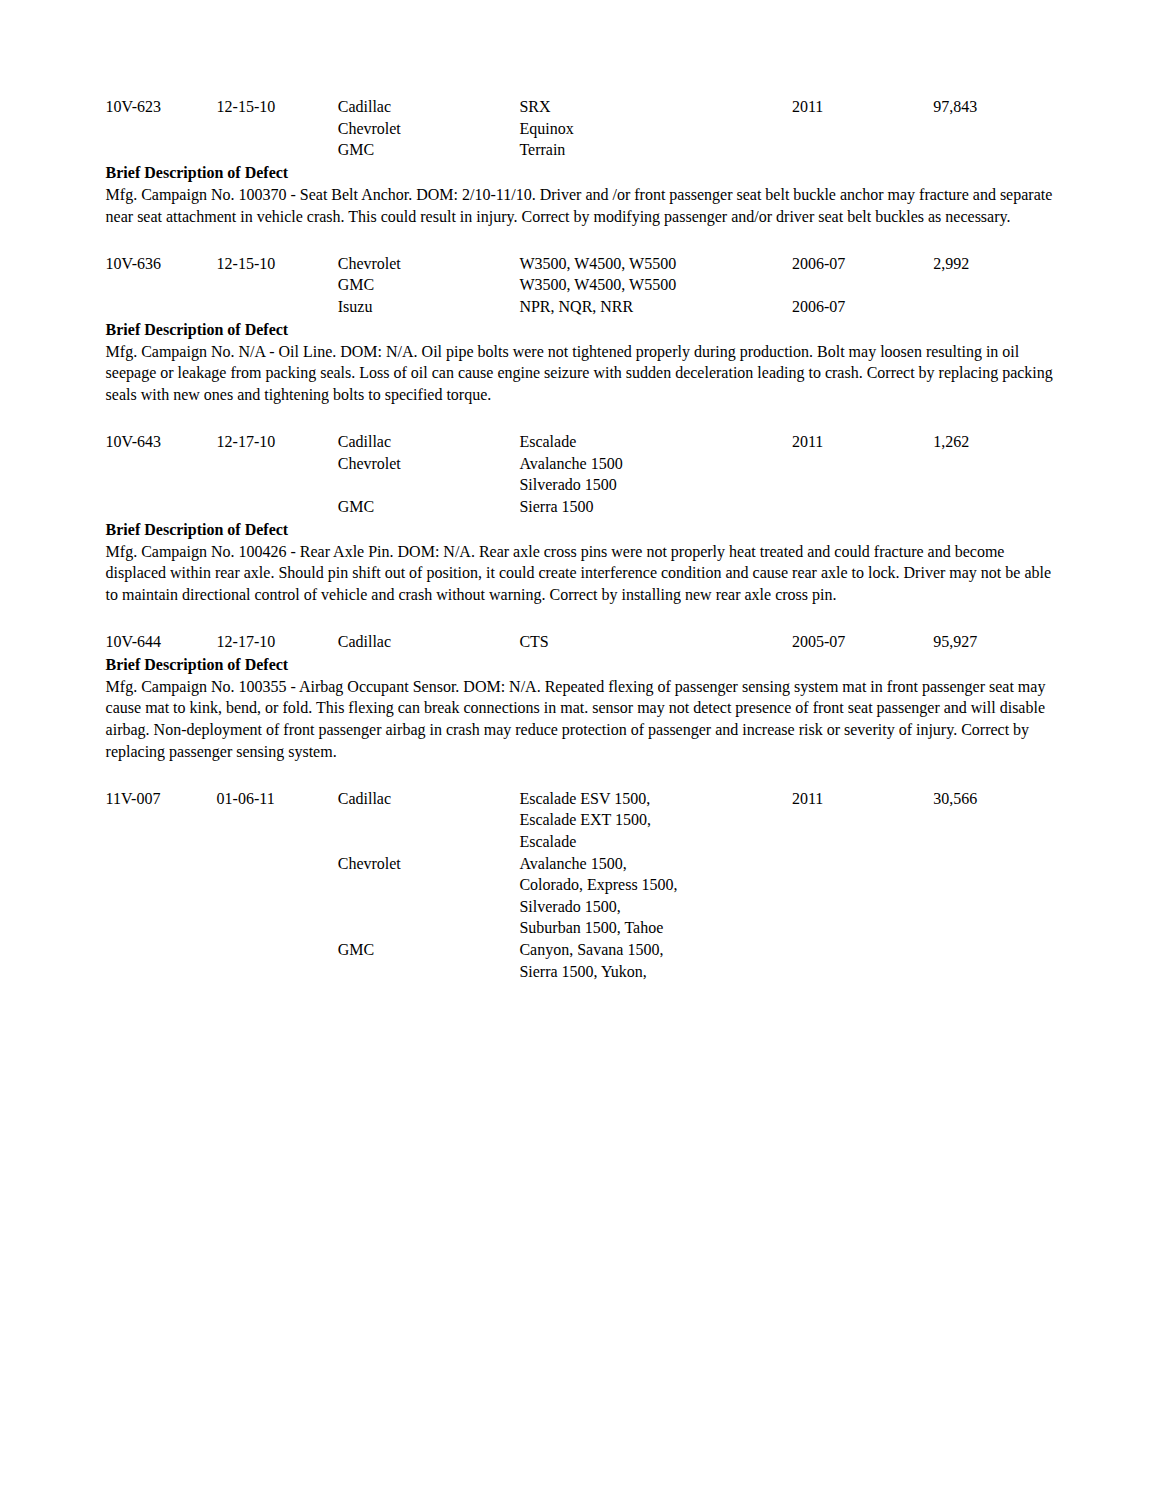| 10V-623 | 12-15-10 | Cadillac | SRX | 2011 | 97,843 |
| | | Chevrolet | Equinox | | |
| | | GMC | Terrain | | |
Brief Description of Defect
Mfg. Campaign No. 100370 - Seat Belt Anchor. DOM: 2/10-11/10. Driver and /or front passenger seat belt buckle anchor may fracture and separate near seat attachment in vehicle crash. This could result in injury. Correct by modifying passenger and/or driver seat belt buckles as necessary.
| 10V-636 | 12-15-10 | Chevrolet | W3500, W4500, W5500 | 2006-07 | 2,992 |
| | | GMC | W3500, W4500, W5500 | | |
| | | Isuzu | NPR, NQR, NRR | 2006-07 | |
Brief Description of Defect
Mfg. Campaign No. N/A - Oil Line. DOM: N/A. Oil pipe bolts were not tightened properly during production. Bolt may loosen resulting in oil seepage or leakage from packing seals. Loss of oil can cause engine seizure with sudden deceleration leading to crash. Correct by replacing packing seals with new ones and tightening bolts to specified torque.
| 10V-643 | 12-17-10 | Cadillac | Escalade | 2011 | 1,262 |
| | | Chevrolet | Avalanche 1500 | | |
| | | | Silverado 1500 | | |
| | | GMC | Sierra 1500 | | |
Brief Description of Defect
Mfg. Campaign No. 100426 - Rear Axle Pin. DOM: N/A. Rear axle cross pins were not properly heat treated and could fracture and become displaced within rear axle. Should pin shift out of position, it could create interference condition and cause rear axle to lock. Driver may not be able to maintain directional control of vehicle and crash without warning. Correct by installing new rear axle cross pin.
| 10V-644 | 12-17-10 | Cadillac | CTS | 2005-07 | 95,927 |
Brief Description of Defect
Mfg. Campaign No. 100355 - Airbag Occupant Sensor. DOM: N/A. Repeated flexing of passenger sensing system mat in front passenger seat may cause mat to kink, bend, or fold. This flexing can break connections in mat. sensor may not detect presence of front seat passenger and will disable airbag. Non-deployment of front passenger airbag in crash may reduce protection of passenger and increase risk or severity of injury. Correct by replacing passenger sensing system.
| 11V-007 | 01-06-11 | Cadillac | Escalade ESV 1500, Escalade EXT 1500, Escalade | 2011 | 30,566 |
| | | Chevrolet | Avalanche 1500, Colorado, Express 1500, Silverado 1500, Suburban 1500, Tahoe | | |
| | | GMC | Canyon, Savana 1500, Sierra 1500, Yukon, | | |